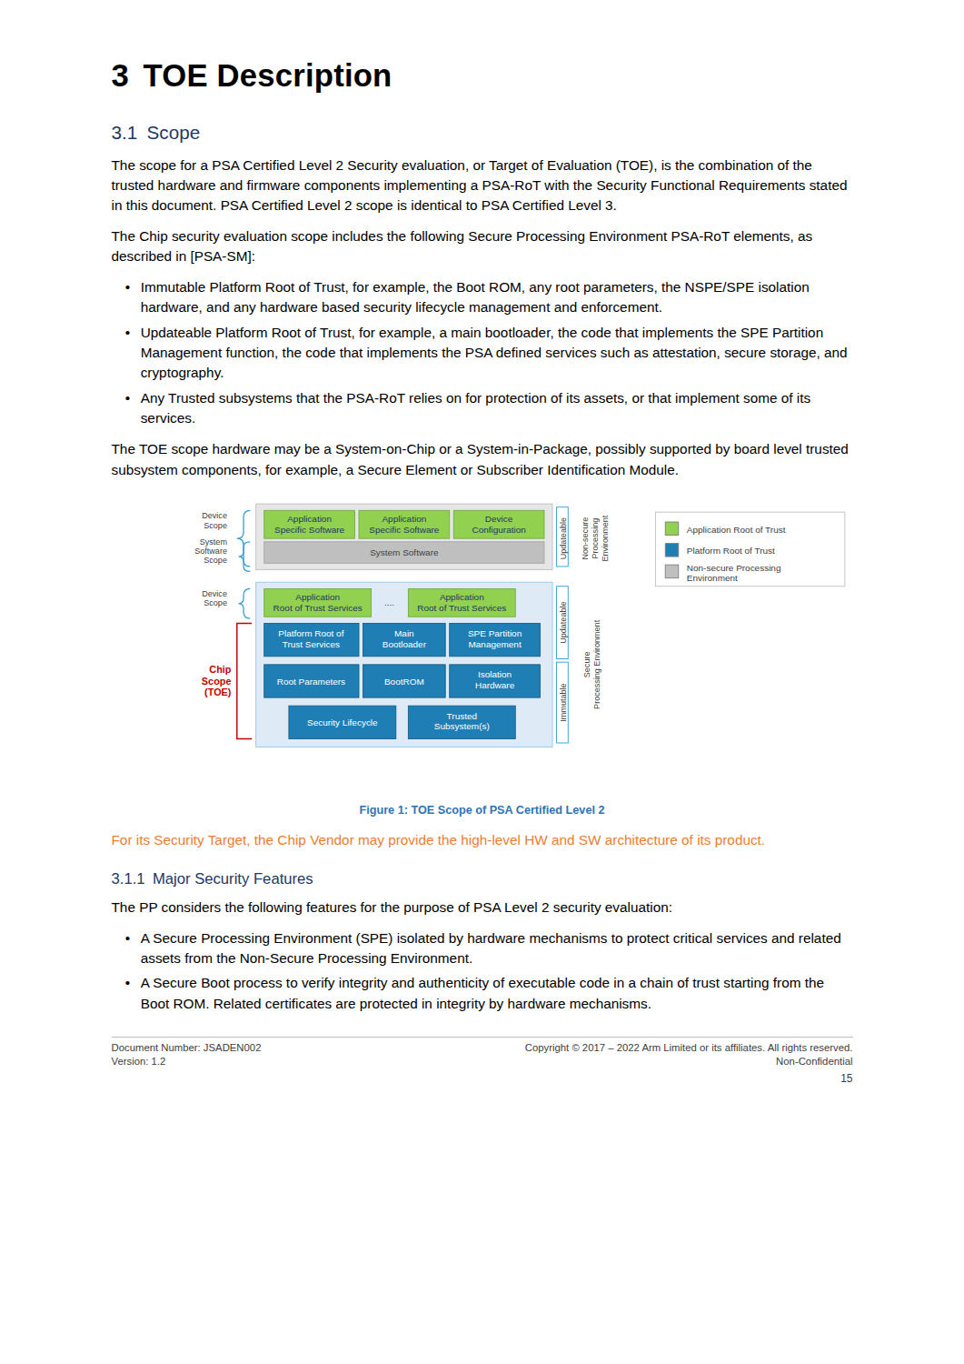3 TOE Description
3.1 Scope
The scope for a PSA Certified Level 2 Security evaluation, or Target of Evaluation (TOE), is the combination of the trusted hardware and firmware components implementing a PSA-RoT with the Security Functional Requirements stated in this document. PSA Certified Level 2 scope is identical to PSA Certified Level 3.
The Chip security evaluation scope includes the following Secure Processing Environment PSA-RoT elements, as described in [PSA-SM]:
Immutable Platform Root of Trust, for example, the Boot ROM, any root parameters, the NSPE/SPE isolation hardware, and any hardware based security lifecycle management and enforcement.
Updateable Platform Root of Trust, for example, a main bootloader, the code that implements the SPE Partition Management function, the code that implements the PSA defined services such as attestation, secure storage, and cryptography.
Any Trusted subsystems that the PSA-RoT relies on for protection of its assets, or that implement some of its services.
The TOE scope hardware may be a System-on-Chip or a System-in-Package, possibly supported by board level trusted subsystem components, for example, a Secure Element or Subscriber Identification Module.
Application Specific Software Application Specific Software Device Configuration System Software Application Root of Trust Services .... Application Root of Trust Services Platform Root of Trust Services Main Bootloader SPE Partition Management Root Parameters BootROM Isolation Hardware Security Lifecycle Trusted Subsystem(s) Device Scope System Software Scope Device Scope Chip Scope (TOE) Updateable Non-secure Processing Environment Updateable Immutable Secure Processing Environment Application Root of Trust Platform Root of Trust Non-secure Processing Environment
Figure 1: TOE Scope of PSA Certified Level 2
For its Security Target, the Chip Vendor may provide the high-level HW and SW architecture of its product.
3.1.1 Major Security Features
The PP considers the following features for the purpose of PSA Level 2 security evaluation:
A Secure Processing Environment (SPE) isolated by hardware mechanisms to protect critical services and related assets from the Non-Secure Processing Environment.
A Secure Boot process to verify integrity and authenticity of executable code in a chain of trust starting from the Boot ROM. Related certificates are protected in integrity by hardware mechanisms.
Document Number: JSADEN002
Version: 1.2
Copyright © 2017 – 2022 Arm Limited or its affiliates. All rights reserved.
Non-Confidential
15